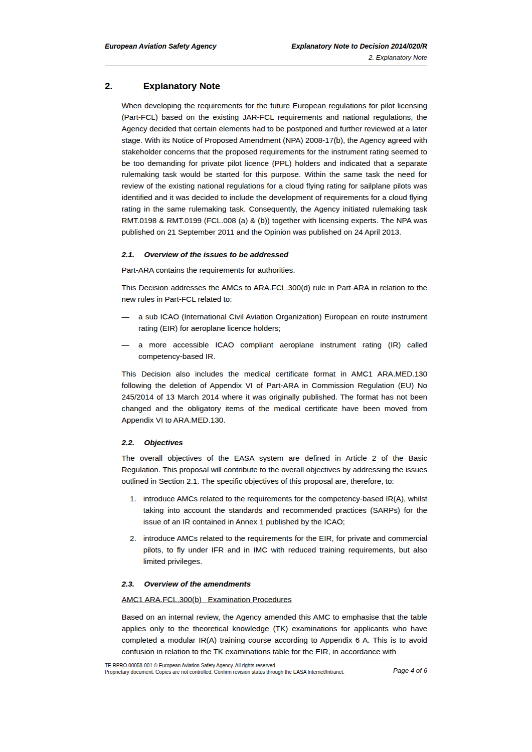European Aviation Safety Agency
Explanatory Note to Decision 2014/020/R
2. Explanatory Note
2. Explanatory Note
When developing the requirements for the future European regulations for pilot licensing (Part-FCL) based on the existing JAR-FCL requirements and national regulations, the Agency decided that certain elements had to be postponed and further reviewed at a later stage. With its Notice of Proposed Amendment (NPA) 2008-17(b), the Agency agreed with stakeholder concerns that the proposed requirements for the instrument rating seemed to be too demanding for private pilot licence (PPL) holders and indicated that a separate rulemaking task would be started for this purpose. Within the same task the need for review of the existing national regulations for a cloud flying rating for sailplane pilots was identified and it was decided to include the development of requirements for a cloud flying rating in the same rulemaking task. Consequently, the Agency initiated rulemaking task RMT.0198 & RMT.0199 (FCL.008 (a) & (b)) together with licensing experts. The NPA was published on 21 September 2011 and the Opinion was published on 24 April 2013.
2.1. Overview of the issues to be addressed
Part-ARA contains the requirements for authorities.
This Decision addresses the AMCs to ARA.FCL.300(d) rule in Part-ARA in relation to the new rules in Part-FCL related to:
—a sub ICAO (International Civil Aviation Organization) European en route instrument rating (EIR) for aeroplane licence holders;
—a more accessible ICAO compliant aeroplane instrument rating (IR) called competency-based IR.
This Decision also includes the medical certificate format in AMC1 ARA.MED.130 following the deletion of Appendix VI of Part-ARA in Commission Regulation (EU) No 245/2014 of 13 March 2014 where it was originally published. The format has not been changed and the obligatory items of the medical certificate have been moved from Appendix VI to ARA.MED.130.
2.2. Objectives
The overall objectives of the EASA system are defined in Article 2 of the Basic Regulation. This proposal will contribute to the overall objectives by addressing the issues outlined in Section 2.1. The specific objectives of this proposal are, therefore, to:
introduce AMCs related to the requirements for the competency-based IR(A), whilst taking into account the standards and recommended practices (SARPs) for the issue of an IR contained in Annex 1 published by the ICAO;
introduce AMCs related to the requirements for the EIR, for private and commercial pilots, to fly under IFR and in IMC with reduced training requirements, but also limited privileges.
2.3. Overview of the amendments
AMC1 ARA.FCL.300(b) Examination Procedures
Based on an internal review, the Agency amended this AMC to emphasise that the table applies only to the theoretical knowledge (TK) examinations for applicants who have completed a modular IR(A) training course according to Appendix 6 A. This is to avoid confusion in relation to the TK examinations table for the EIR, in accordance with
TE.RPRO.00058-001 © European Aviation Safety Agency. All rights reserved.
Proprietary document. Copies are not controlled. Confirm revision status through the EASA Internet/Intranet.
Page 4 of 6